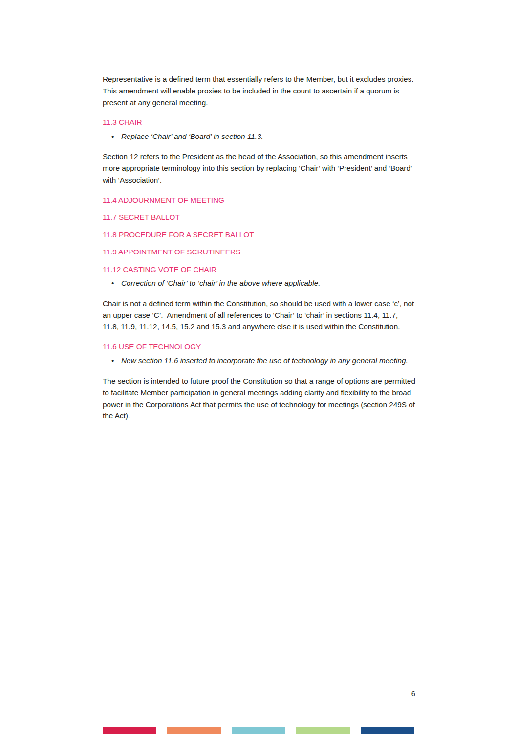Representative is a defined term that essentially refers to the Member, but it excludes proxies. This amendment will enable proxies to be included in the count to ascertain if a quorum is present at any general meeting.
11.3 CHAIR
Replace ‘Chair’ and ‘Board’ in section 11.3.
Section 12 refers to the President as the head of the Association, so this amendment inserts more appropriate terminology into this section by replacing ‘Chair’ with ‘President’ and ‘Board’ with ‘Association’.
11.4 ADJOURNMENT OF MEETING
11.7 SECRET BALLOT
11.8 PROCEDURE FOR A SECRET BALLOT
11.9 APPOINTMENT OF SCRUTINEERS
11.12 CASTING VOTE OF CHAIR
Correction of ‘Chair’ to ‘chair’ in the above where applicable.
Chair is not a defined term within the Constitution, so should be used with a lower case ‘c’, not an upper case ‘C’. Amendment of all references to ‘Chair’ to ‘chair’ in sections 11.4, 11.7, 11.8, 11.9, 11.12, 14.5, 15.2 and 15.3 and anywhere else it is used within the Constitution.
11.6 USE OF TECHNOLOGY
New section 11.6 inserted to incorporate the use of technology in any general meeting.
The section is intended to future proof the Constitution so that a range of options are permitted to facilitate Member participation in general meetings adding clarity and flexibility to the broad power in the Corporations Act that permits the use of technology for meetings (section 249S of the Act).
6